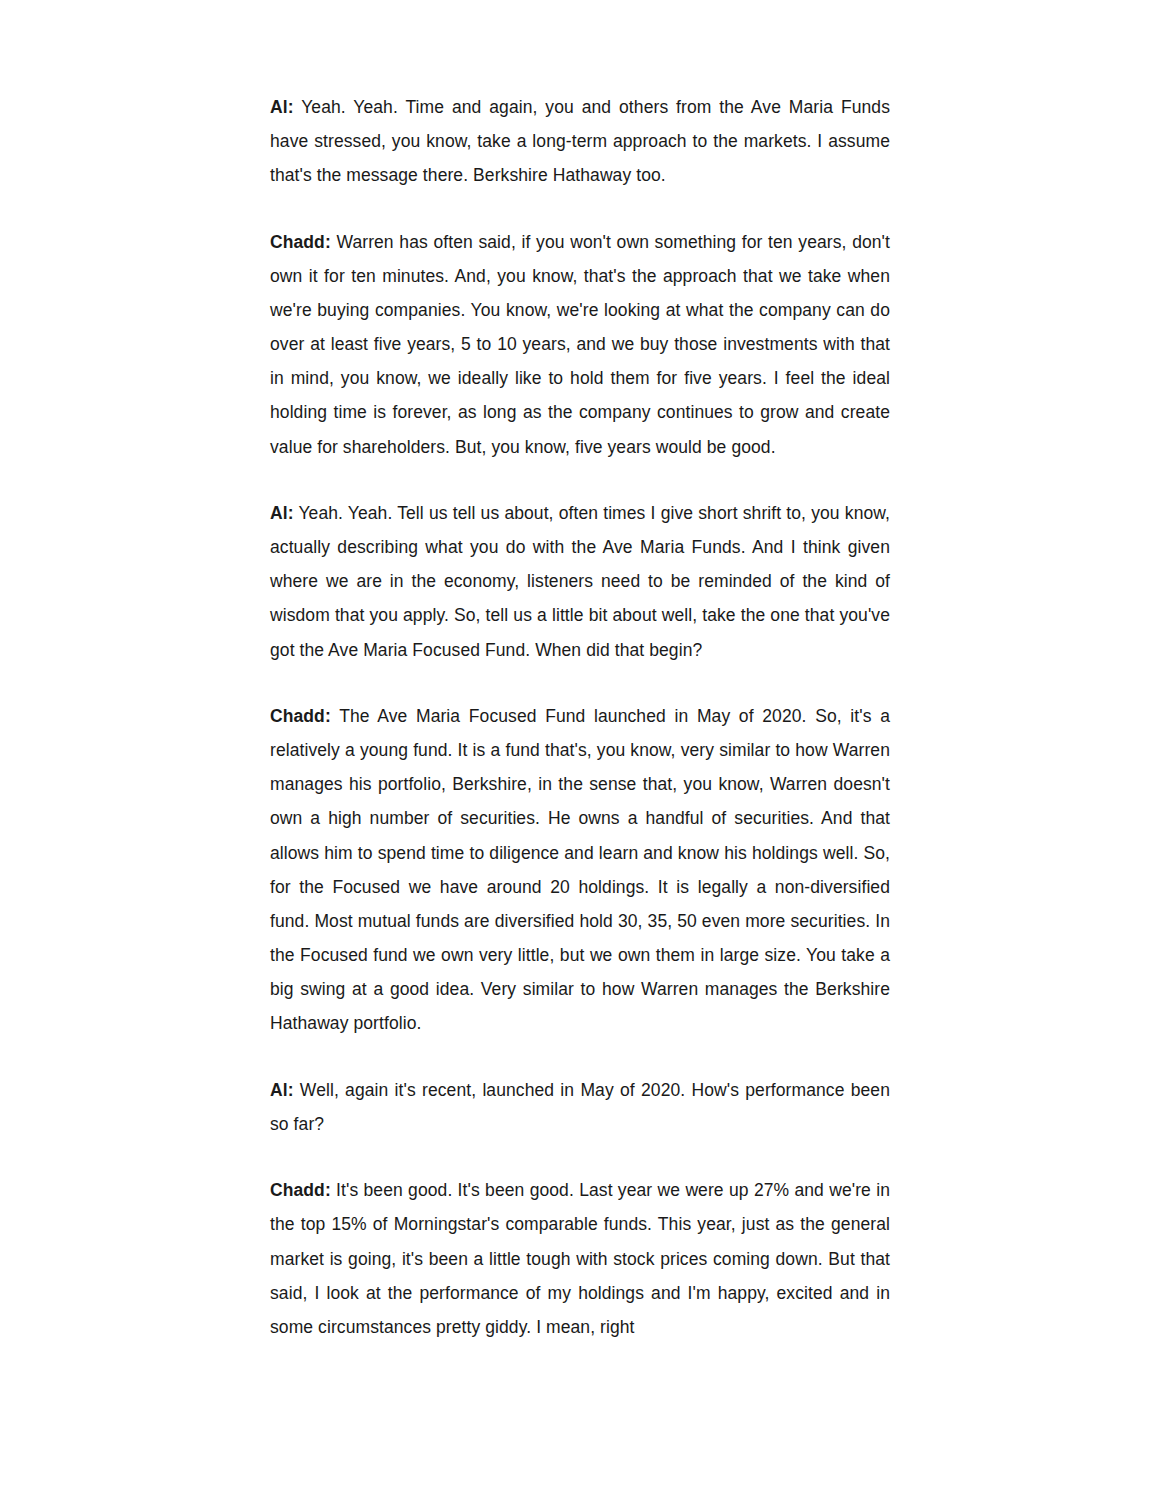Al: Yeah. Yeah. Time and again, you and others from the Ave Maria Funds have stressed, you know, take a long-term approach to the markets. I assume that's the message there. Berkshire Hathaway too.
Chadd: Warren has often said, if you won't own something for ten years, don't own it for ten minutes. And, you know, that's the approach that we take when we're buying companies. You know, we're looking at what the company can do over at least five years, 5 to 10 years, and we buy those investments with that in mind, you know, we ideally like to hold them for five years. I feel the ideal holding time is forever, as long as the company continues to grow and create value for shareholders. But, you know, five years would be good.
Al: Yeah. Yeah. Tell us tell us about, often times I give short shrift to, you know, actually describing what you do with the Ave Maria Funds. And I think given where we are in the economy, listeners need to be reminded of the kind of wisdom that you apply. So, tell us a little bit about well, take the one that you've got the Ave Maria Focused Fund. When did that begin?
Chadd: The Ave Maria Focused Fund launched in May of 2020. So, it's a relatively a young fund. It is a fund that's, you know, very similar to how Warren manages his portfolio, Berkshire, in the sense that, you know, Warren doesn't own a high number of securities. He owns a handful of securities. And that allows him to spend time to diligence and learn and know his holdings well. So, for the Focused we have around 20 holdings. It is legally a non-diversified fund. Most mutual funds are diversified hold 30, 35, 50 even more securities. In the Focused fund we own very little, but we own them in large size. You take a big swing at a good idea. Very similar to how Warren manages the Berkshire Hathaway portfolio.
Al: Well, again it's recent, launched in May of 2020. How's performance been so far?
Chadd: It's been good. It's been good. Last year we were up 27% and we're in the top 15% of Morningstar's comparable funds. This year, just as the general market is going, it's been a little tough with stock prices coming down. But that said, I look at the performance of my holdings and I'm happy, excited and in some circumstances pretty giddy. I mean, right